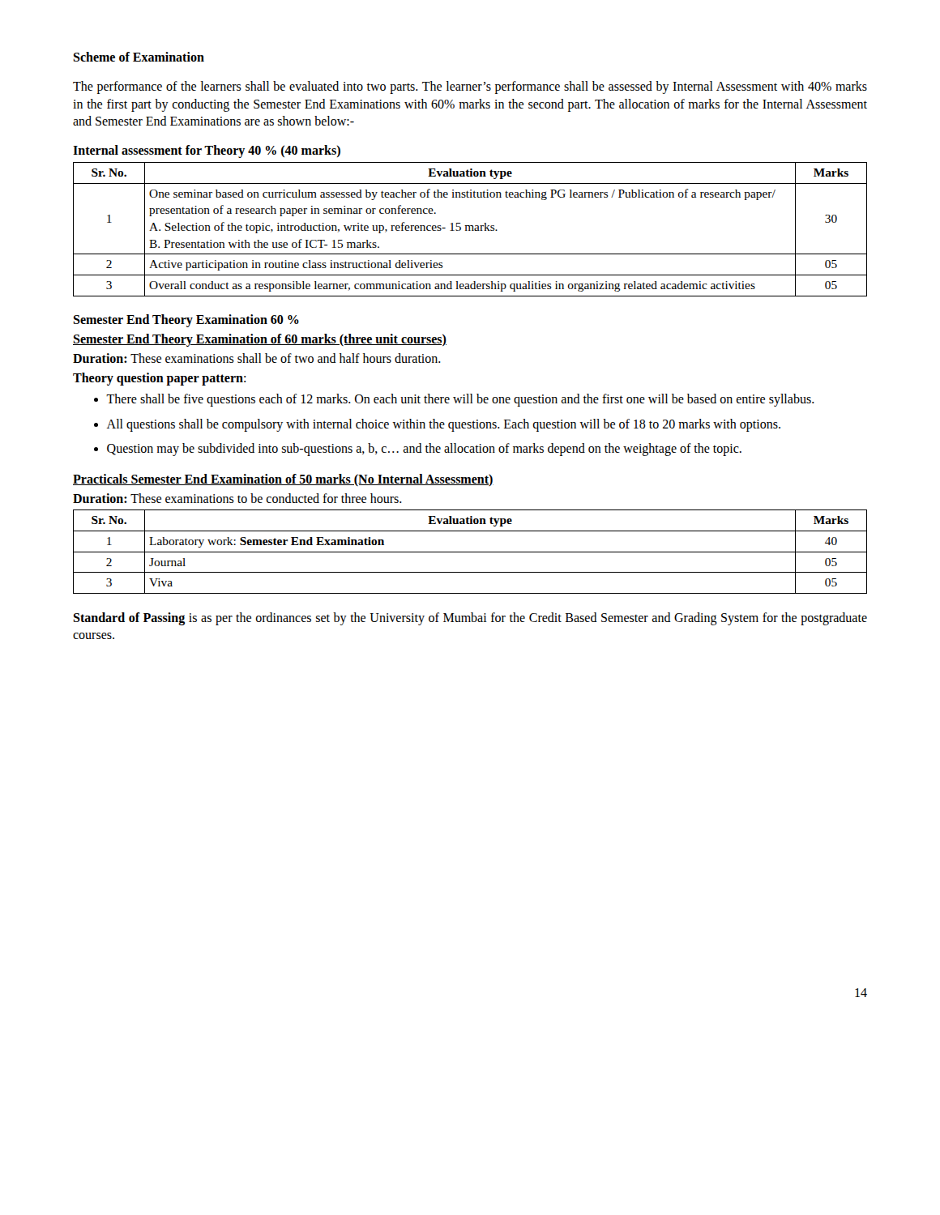Scheme of Examination
The performance of the learners shall be evaluated into two parts. The learner’s performance shall be assessed by Internal Assessment with 40% marks in the first part by conducting the Semester End Examinations with 60% marks in the second part. The allocation of marks for the Internal Assessment and Semester End Examinations are as shown below:-
Internal assessment for Theory 40 % (40 marks)
| Sr. No. | Evaluation type | Marks |
| --- | --- | --- |
| 1 | One seminar based on curriculum assessed by teacher of the institution teaching PG learners / Publication of a research paper/ presentation of a research paper in seminar or conference. A. Selection of the topic, introduction, write up, references- 15 marks. B. Presentation with the use of ICT- 15 marks. | 30 |
| 2 | Active participation in routine class instructional deliveries | 05 |
| 3 | Overall conduct as a responsible learner, communication and leadership qualities in organizing related academic activities | 05 |
Semester End Theory Examination 60 %
Semester End Theory Examination of 60 marks (three unit courses)
Duration: These examinations shall be of two and half hours duration.
Theory question paper pattern:
There shall be five questions each of 12 marks. On each unit there will be one question and the first one will be based on entire syllabus.
All questions shall be compulsory with internal choice within the questions. Each question will be of 18 to 20 marks with options.
Question may be subdivided into sub-questions a, b, c… and the allocation of marks depend on the weightage of the topic.
Practicals Semester End Examination of 50 marks (No Internal Assessment)
Duration: These examinations to be conducted for three hours.
| Sr. No. | Evaluation type | Marks |
| --- | --- | --- |
| 1 | Laboratory work: Semester End Examination | 40 |
| 2 | Journal | 05 |
| 3 | Viva | 05 |
Standard of Passing is as per the ordinances set by the University of Mumbai for the Credit Based Semester and Grading System for the postgraduate courses.
14